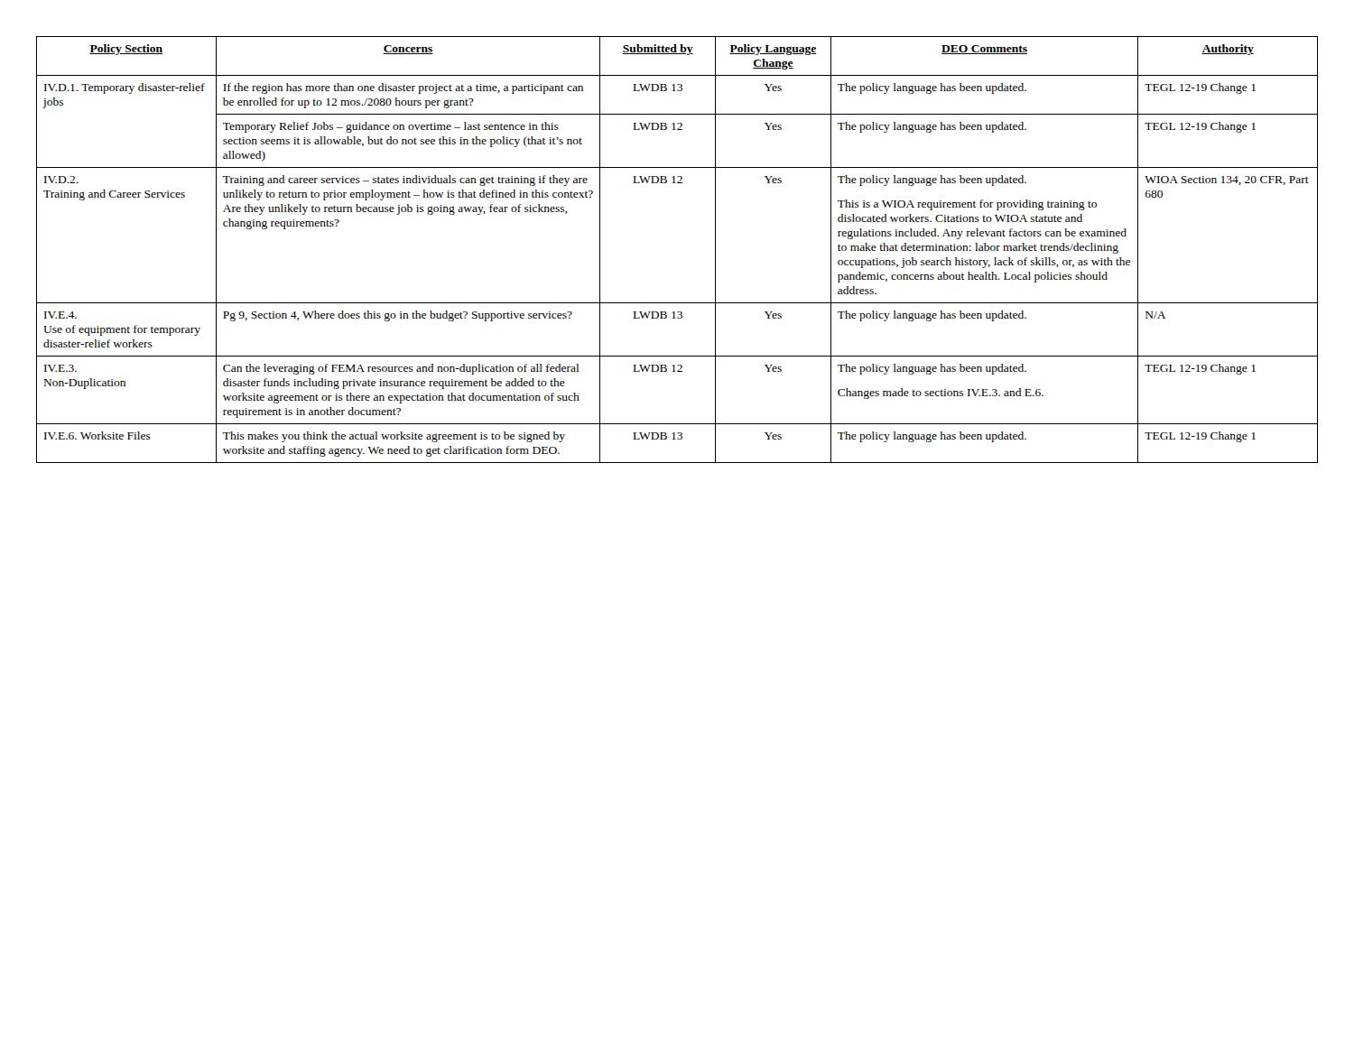| Policy Section | Concerns | Submitted by | Policy Language Change | DEO Comments | Authority |
| --- | --- | --- | --- | --- | --- |
| IV.D.1. Temporary disaster-relief jobs | If the region has more than one disaster project at a time, a participant can be enrolled for up to 12 mos./2080 hours per grant? | LWDB 13 | Yes | The policy language has been updated. | TEGL 12-19 Change 1 |
| Temporary Relief Jobs – guidance on overtime – last sentence in this section seems it is allowable, but do not see this in the policy (that it’s not allowed) | LWDB 12 | Yes | The policy language has been updated. | TEGL 12-19 Change 1 |
| IV.D.2. Training and Career Services | Training and career services – states individuals can get training if they are unlikely to return to prior employment – how is that defined in this context? Are they unlikely to return because job is going away, fear of sickness, changing requirements? | LWDB 12 | Yes | The policy language has been updated. This is a WIOA requirement for providing training to dislocated workers. Citations to WIOA statute and regulations included. Any relevant factors can be examined to make that determination: labor market trends/declining occupations, job search history, lack of skills, or, as with the pandemic, concerns about health. Local policies should address. | WIOA Section 134, 20 CFR, Part 680 |
| IV.E.4. Use of equipment for temporary disaster-relief workers | Pg 9, Section 4, Where does this go in the budget? Supportive services? | LWDB 13 | Yes | The policy language has been updated. | N/A |
| IV.E.3. Non-Duplication | Can the leveraging of FEMA resources and non-duplication of all federal disaster funds including private insurance requirement be added to the worksite agreement or is there an expectation that documentation of such requirement is in another document? | LWDB 12 | Yes | The policy language has been updated. Changes made to sections IV.E.3. and E.6. | TEGL 12-19 Change 1 |
| IV.E.6. Worksite Files | This makes you think the actual worksite agreement is to be signed by worksite and staffing agency. We need to get clarification form DEO. | LWDB 13 | Yes | The policy language has been updated. | TEGL 12-19 Change 1 |